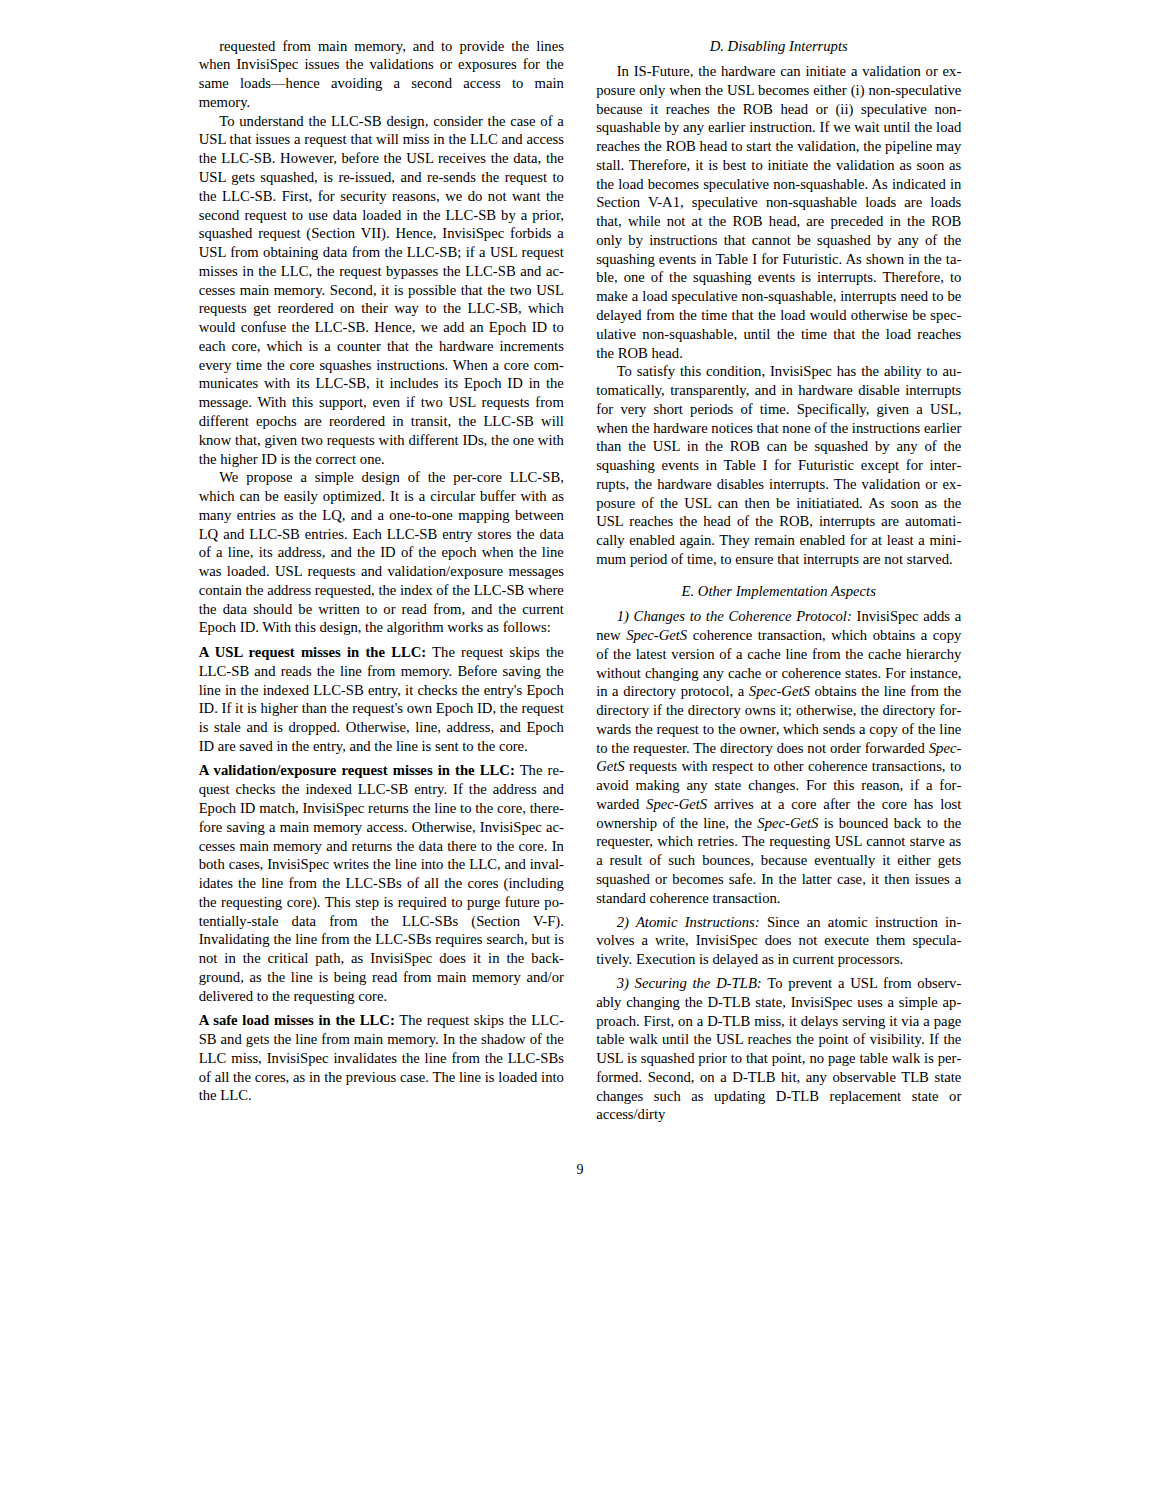requested from main memory, and to provide the lines when InvisiSpec issues the validations or exposures for the same loads—hence avoiding a second access to main memory.
To understand the LLC-SB design, consider the case of a USL that issues a request that will miss in the LLC and access the LLC-SB. However, before the USL receives the data, the USL gets squashed, is re-issued, and re-sends the request to the LLC-SB. First, for security reasons, we do not want the second request to use data loaded in the LLC-SB by a prior, squashed request (Section VII). Hence, InvisiSpec forbids a USL from obtaining data from the LLC-SB; if a USL request misses in the LLC, the request bypasses the LLC-SB and accesses main memory. Second, it is possible that the two USL requests get reordered on their way to the LLC-SB, which would confuse the LLC-SB. Hence, we add an Epoch ID to each core, which is a counter that the hardware increments every time the core squashes instructions. When a core communicates with its LLC-SB, it includes its Epoch ID in the message. With this support, even if two USL requests from different epochs are reordered in transit, the LLC-SB will know that, given two requests with different IDs, the one with the higher ID is the correct one.
We propose a simple design of the per-core LLC-SB, which can be easily optimized. It is a circular buffer with as many entries as the LQ, and a one-to-one mapping between LQ and LLC-SB entries. Each LLC-SB entry stores the data of a line, its address, and the ID of the epoch when the line was loaded. USL requests and validation/exposure messages contain the address requested, the index of the LLC-SB where the data should be written to or read from, and the current Epoch ID. With this design, the algorithm works as follows:
A USL request misses in the LLC: The request skips the LLC-SB and reads the line from memory. Before saving the line in the indexed LLC-SB entry, it checks the entry's Epoch ID. If it is higher than the request's own Epoch ID, the request is stale and is dropped. Otherwise, line, address, and Epoch ID are saved in the entry, and the line is sent to the core.
A validation/exposure request misses in the LLC: The request checks the indexed LLC-SB entry. If the address and Epoch ID match, InvisiSpec returns the line to the core, therefore saving a main memory access. Otherwise, InvisiSpec accesses main memory and returns the data there to the core. In both cases, InvisiSpec writes the line into the LLC, and invalidates the line from the LLC-SBs of all the cores (including the requesting core). This step is required to purge future potentially-stale data from the LLC-SBs (Section V-F). Invalidating the line from the LLC-SBs requires search, but is not in the critical path, as InvisiSpec does it in the background, as the line is being read from main memory and/or delivered to the requesting core.
A safe load misses in the LLC: The request skips the LLC-SB and gets the line from main memory. In the shadow of the LLC miss, InvisiSpec invalidates the line from the LLC-SBs of all the cores, as in the previous case. The line is loaded into the LLC.
D. Disabling Interrupts
In IS-Future, the hardware can initiate a validation or exposure only when the USL becomes either (i) non-speculative because it reaches the ROB head or (ii) speculative non-squashable by any earlier instruction. If we wait until the load reaches the ROB head to start the validation, the pipeline may stall. Therefore, it is best to initiate the validation as soon as the load becomes speculative non-squashable. As indicated in Section V-A1, speculative non-squashable loads are loads that, while not at the ROB head, are preceded in the ROB only by instructions that cannot be squashed by any of the squashing events in Table I for Futuristic. As shown in the table, one of the squashing events is interrupts. Therefore, to make a load speculative non-squashable, interrupts need to be delayed from the time that the load would otherwise be speculative non-squashable, until the time that the load reaches the ROB head.
To satisfy this condition, InvisiSpec has the ability to automatically, transparently, and in hardware disable interrupts for very short periods of time. Specifically, given a USL, when the hardware notices that none of the instructions earlier than the USL in the ROB can be squashed by any of the squashing events in Table I for Futuristic except for interrupts, the hardware disables interrupts. The validation or exposure of the USL can then be initiatiated. As soon as the USL reaches the head of the ROB, interrupts are automatically enabled again. They remain enabled for at least a minimum period of time, to ensure that interrupts are not starved.
E. Other Implementation Aspects
1) Changes to the Coherence Protocol: InvisiSpec adds a new Spec-GetS coherence transaction, which obtains a copy of the latest version of a cache line from the cache hierarchy without changing any cache or coherence states. For instance, in a directory protocol, a Spec-GetS obtains the line from the directory if the directory owns it; otherwise, the directory forwards the request to the owner, which sends a copy of the line to the requester. The directory does not order forwarded Spec-GetS requests with respect to other coherence transactions, to avoid making any state changes. For this reason, if a forwarded Spec-GetS arrives at a core after the core has lost ownership of the line, the Spec-GetS is bounced back to the requester, which retries. The requesting USL cannot starve as a result of such bounces, because eventually it either gets squashed or becomes safe. In the latter case, it then issues a standard coherence transaction.
2) Atomic Instructions: Since an atomic instruction involves a write, InvisiSpec does not execute them speculatively. Execution is delayed as in current processors.
3) Securing the D-TLB: To prevent a USL from observably changing the D-TLB state, InvisiSpec uses a simple approach. First, on a D-TLB miss, it delays serving it via a page table walk until the USL reaches the point of visibility. If the USL is squashed prior to that point, no page table walk is performed. Second, on a D-TLB hit, any observable TLB state changes such as updating D-TLB replacement state or access/dirty
9